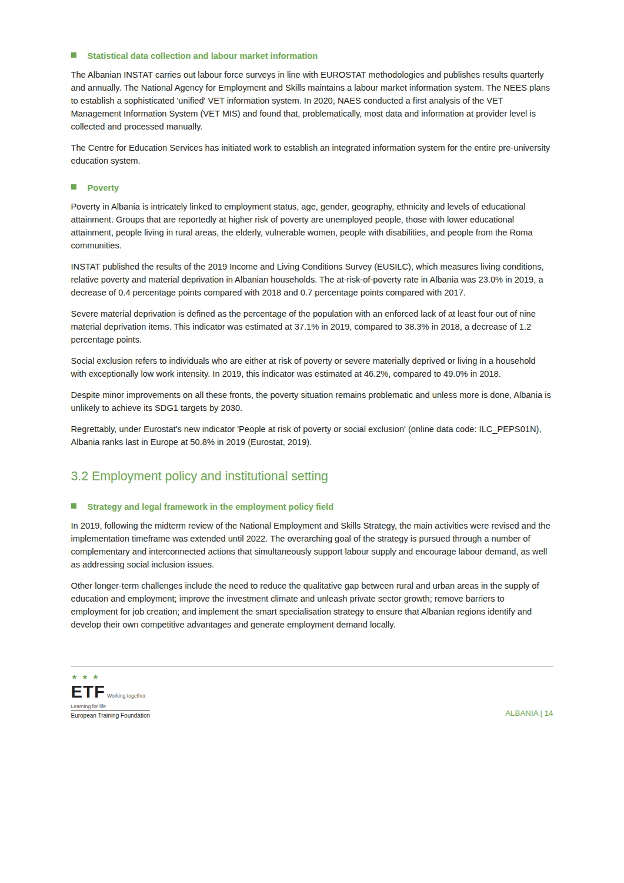Statistical data collection and labour market information
The Albanian INSTAT carries out labour force surveys in line with EUROSTAT methodologies and publishes results quarterly and annually. The National Agency for Employment and Skills maintains a labour market information system. The NEES plans to establish a sophisticated 'unified' VET information system. In 2020, NAES conducted a first analysis of the VET Management Information System (VET MIS) and found that, problematically, most data and information at provider level is collected and processed manually.
The Centre for Education Services has initiated work to establish an integrated information system for the entire pre-university education system.
Poverty
Poverty in Albania is intricately linked to employment status, age, gender, geography, ethnicity and levels of educational attainment. Groups that are reportedly at higher risk of poverty are unemployed people, those with lower educational attainment, people living in rural areas, the elderly, vulnerable women, people with disabilities, and people from the Roma communities.
INSTAT published the results of the 2019 Income and Living Conditions Survey (EUSILC), which measures living conditions, relative poverty and material deprivation in Albanian households. The at-risk-of-poverty rate in Albania was 23.0% in 2019, a decrease of 0.4 percentage points compared with 2018 and 0.7 percentage points compared with 2017.
Severe material deprivation is defined as the percentage of the population with an enforced lack of at least four out of nine material deprivation items. This indicator was estimated at 37.1% in 2019, compared to 38.3% in 2018, a decrease of 1.2 percentage points.
Social exclusion refers to individuals who are either at risk of poverty or severe materially deprived or living in a household with exceptionally low work intensity. In 2019, this indicator was estimated at 46.2%, compared to 49.0% in 2018.
Despite minor improvements on all these fronts, the poverty situation remains problematic and unless more is done, Albania is unlikely to achieve its SDG1 targets by 2030.
Regrettably, under Eurostat's new indicator 'People at risk of poverty or social exclusion' (online data code: ILC_PEPS01N), Albania ranks last in Europe at 50.8% in 2019 (Eurostat, 2019).
3.2 Employment policy and institutional setting
Strategy and legal framework in the employment policy field
In 2019, following the midterm review of the National Employment and Skills Strategy, the main activities were revised and the implementation timeframe was extended until 2022. The overarching goal of the strategy is pursued through a number of complementary and interconnected actions that simultaneously support labour supply and encourage labour demand, as well as addressing social inclusion issues.
Other longer-term challenges include the need to reduce the qualitative gap between rural and urban areas in the supply of education and employment; improve the investment climate and unleash private sector growth; remove barriers to employment for job creation; and implement the smart specialisation strategy to ensure that Albanian regions identify and develop their own competitive advantages and generate employment demand locally.
★ ★ ★
ETF Working together
Learning for life
European Training Foundation
ALBANIA | 14